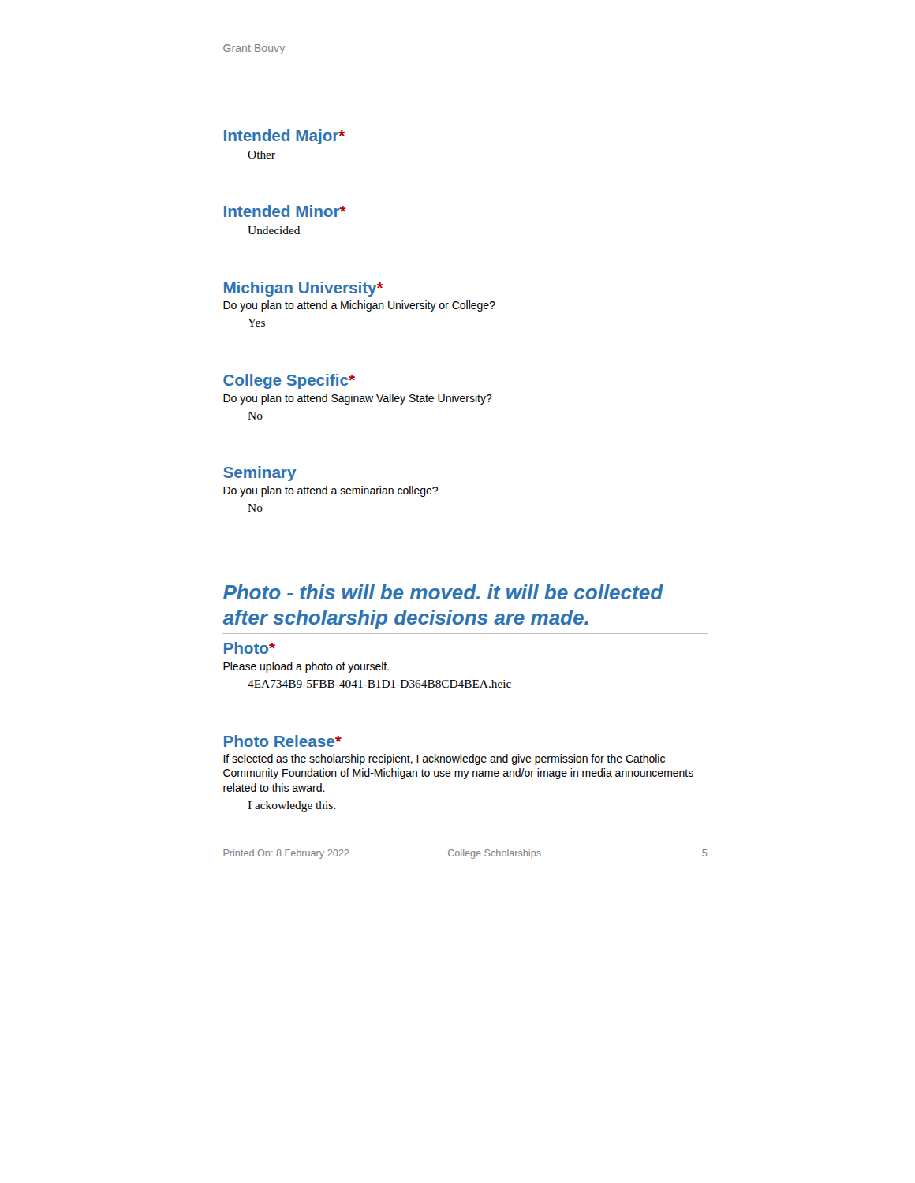Grant Bouvy
Intended Major*
Other
Intended Minor*
Undecided
Michigan University*
Do you plan to attend a Michigan University or College?
Yes
College Specific*
Do you plan to attend Saginaw Valley State University?
No
Seminary
Do you plan to attend a seminarian college?
No
Photo - this will be moved. it will be collected after scholarship decisions are made.
Photo*
Please upload a photo of yourself.
4EA734B9-5FBB-4041-B1D1-D364B8CD4BEA.heic
Photo Release*
If selected as the scholarship recipient, I acknowledge and give permission for the Catholic Community Foundation of Mid-Michigan to use my name and/or image in media announcements related to this award.
I ackowledge this.
Printed On: 8 February 2022 College Scholarships 5